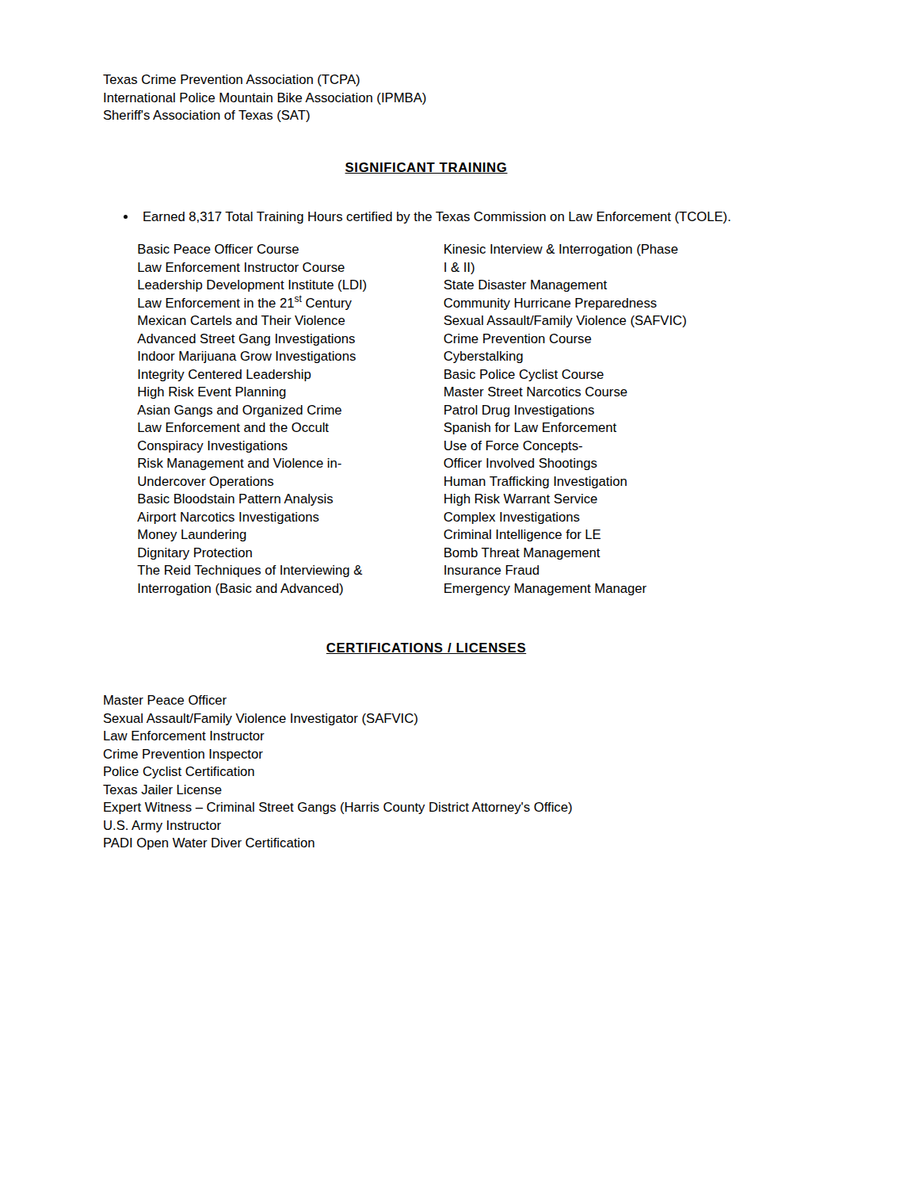Texas Crime Prevention Association (TCPA)
International Police Mountain Bike Association (IPMBA)
Sheriff's Association of Texas (SAT)
SIGNIFICANT TRAINING
Earned 8,317 Total Training Hours certified by the Texas Commission on Law Enforcement (TCOLE).
| Basic Peace Officer Course | Kinesic Interview & Interrogation (Phase |
| Law Enforcement Instructor Course | I & II) |
| Leadership Development Institute (LDI) | State Disaster Management |
| Law Enforcement in the 21 st Century | Community Hurricane Preparedness |
| Mexican Cartels and Their Violence | Sexual Assault/Family Violence (SAFVIC) |
| Advanced Street Gang Investigations | Crime Prevention Course |
| Indoor Marijuana Grow Investigations | Cyberstalking |
| Integrity Centered Leadership | Basic Police Cyclist Course |
| High Risk Event Planning | Master Street Narcotics Course |
| Asian Gangs and Organized Crime | Patrol Drug Investigations |
| Law Enforcement and the Occult | Spanish for Law Enforcement |
| Conspiracy Investigations | Use of Force Concepts- |
| Risk Management and Violence in- | Officer Involved Shootings |
| Undercover Operations | Human Trafficking Investigation |
| Basic Bloodstain Pattern Analysis | High Risk Warrant Service |
| Airport Narcotics Investigations | Complex Investigations |
| Money Laundering | Criminal Intelligence for LE |
| Dignitary Protection | Bomb Threat Management |
| The Reid Techniques of Interviewing & | Insurance Fraud |
| Interrogation (Basic and Advanced) | Emergency Management Manager |
CERTIFICATIONS / LICENSES
Master Peace Officer
Sexual Assault/Family Violence Investigator (SAFVIC)
Law Enforcement Instructor
Crime Prevention Inspector
Police Cyclist Certification
Texas Jailer License
Expert Witness – Criminal Street Gangs (Harris County District Attorney's Office)
U.S. Army Instructor
PADI Open Water Diver Certification